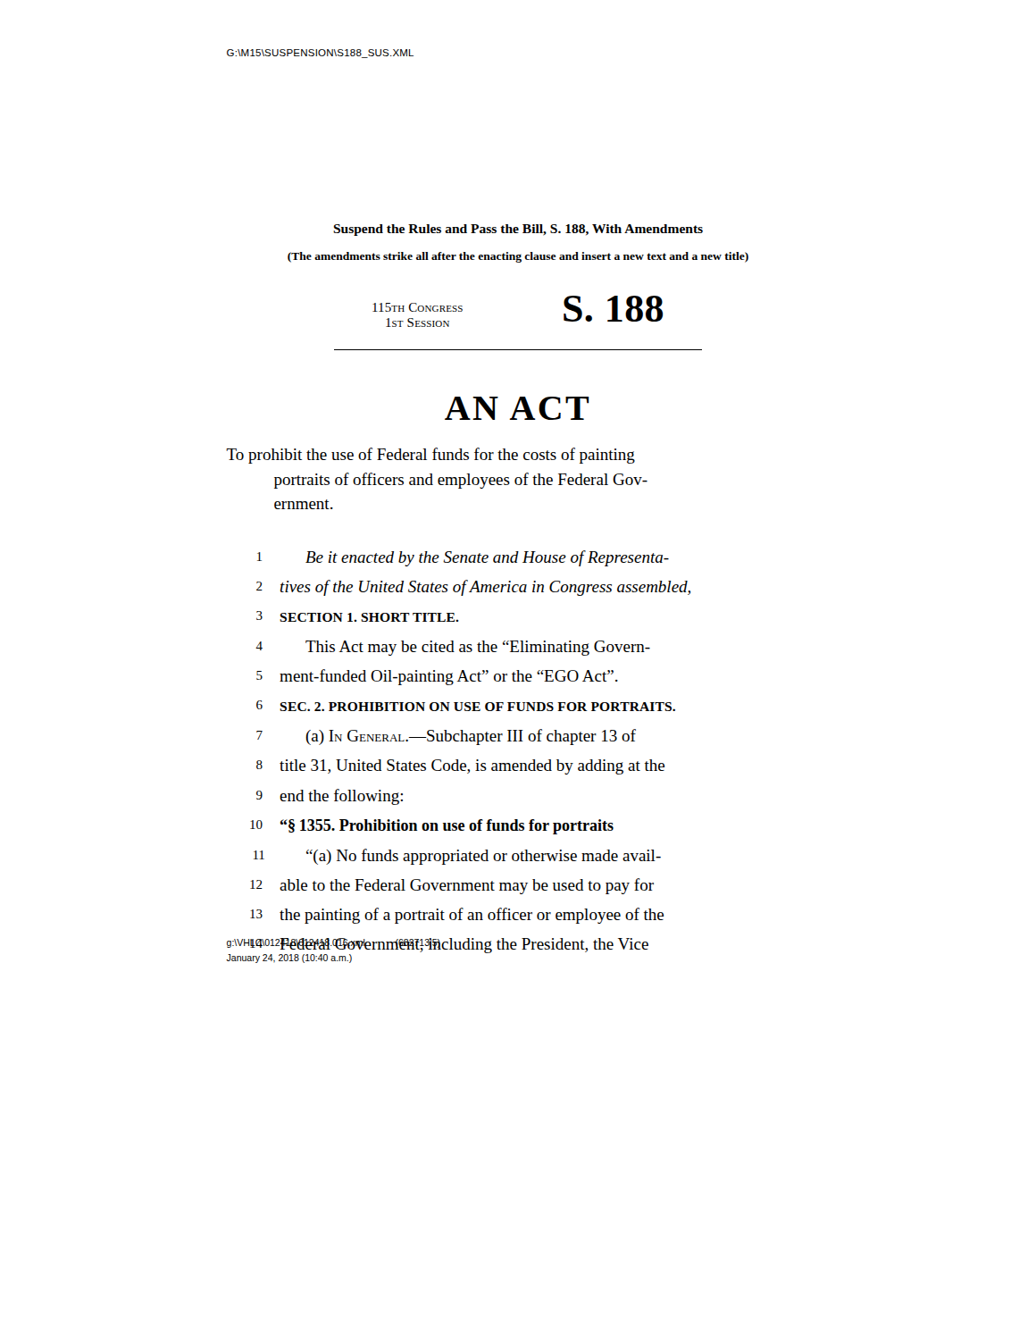G:\M15\SUSPENSION\S188_SUS.XML
Suspend the Rules and Pass the Bill, S. 188, With Amendments
(The amendments strike all after the enacting clause and insert a new text and a new title)
115th Congress
1st Session
S. 188
AN ACT
To prohibit the use of Federal funds for the costs of painting portraits of officers and employees of the Federal Gov- ernment.
Be it enacted by the Senate and House of Representa-
tives of the United States of America in Congress assembled,
SECTION 1. SHORT TITLE.
This Act may be cited as the “Eliminating Govern-
ment-funded Oil-painting Act” or the “EGO Act”.
SEC. 2. PROHIBITION ON USE OF FUNDS FOR PORTRAITS.
(a) In General.—Subchapter III of chapter 13 of
title 31, United States Code, is amended by adding at the
end the following:
“§ 1355. Prohibition on use of funds for portraits
“(a) No funds appropriated or otherwise made avail-
able to the Federal Government may be used to pay for
the painting of a portrait of an officer or employee of the
Federal Government, including the President, the Vice
g:\VHLC\012418\012418.016.xml (682713|5)
January 24, 2018 (10:40 a.m.)